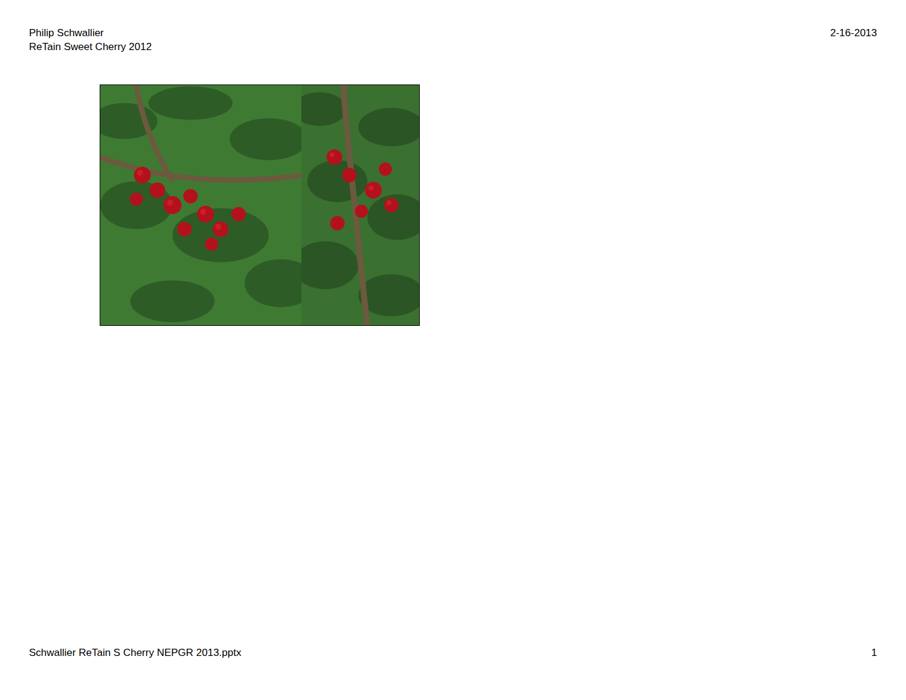Philip Schwallier ReTain Sweet Cherry 2012
2-16-2013
Schwallier ReTain S Cherry NEPGR 2013.pptx
1